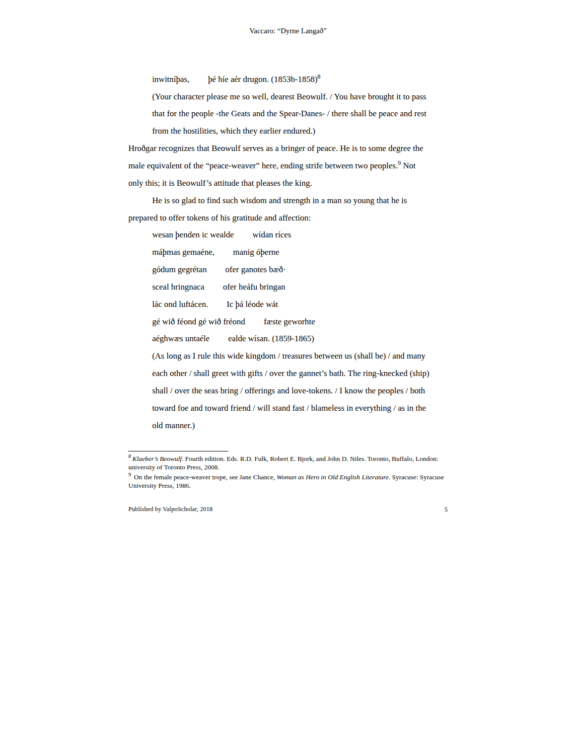Vaccaro: “Dyrne Langað”
inwitníþas, þé híe aér drugon. (1853b-1858)8
(Your character please me so well, dearest Beowulf. / You have brought it to pass
that for the people -the Geats and the Spear-Danes- / there shall be peace and rest
from the hostilities, which they earlier endured.)
Hroðgar recognizes that Beowulf serves as a bringer of peace. He is to some degree the
male equivalent of the “peace-weaver” here, ending strife between two peoples.9 Not
only this; it is Beowulf’s attitude that pleases the king.
He is so glad to find such wisdom and strength in a man so young that he is
prepared to offer tokens of his gratitude and affection:
wesan þenden ic wealde wídan ríces
máþmas gemaéne, manig óþerne
gódum gegrétan ofer ganotes bæð·
sceal hringnaca ofer heáfu bringan
lác ond luftácen. Ic þá léode wát
gé wið féond gé wið fréond fæste geworhte
aéghwæs untaéle ealde wísan. (1859-1865)
(As long as I rule this wide kingdom / treasures between us (shall be) / and many
each other / shall greet with gifts / over the gannet’s bath. The ring-knecked (ship)
shall / over the seas bring / offerings and love-tokens. / I know the peoples / both
toward foe and toward friend / will stand fast / blameless in everything / as in the
old manner.)
8 Klaeber’s Beowulf. Fourth edition. Eds. R.D. Fulk, Robert E. Bjork, and John D. Niles. Toronto, Buffalo, London: university of Toronto Press, 2008.
9 On the female peace-weaver trope, see Jane Chance, Woman as Hero in Old English Literature. Syracuse: Syracuse University Press, 1986.
Published by ValpoScholar, 2018
5